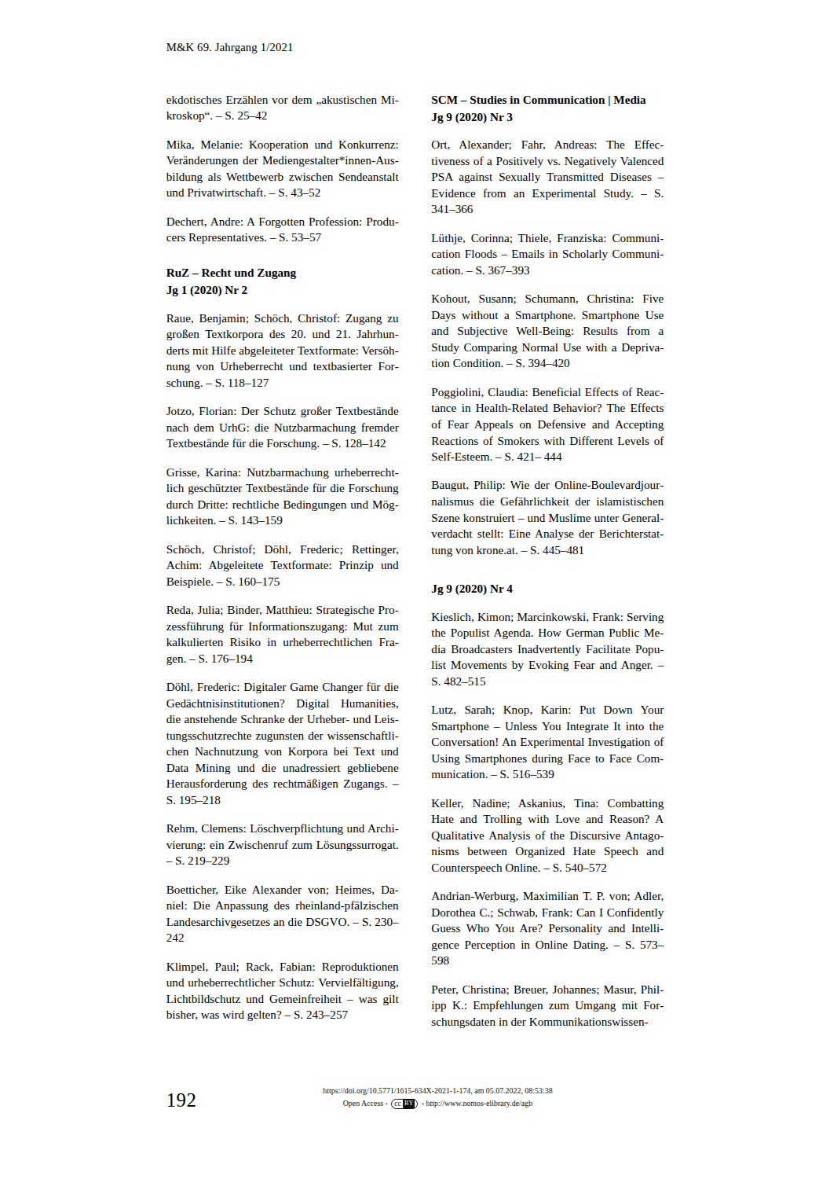M&K 69. Jahrgang 1/2021
ekdotisches Erzählen vor dem „akustischen Mikroskop“. – S. 25–42
Mika, Melanie: Kooperation und Konkurrenz: Veränderungen der Mediengestalter*innen-Ausbildung als Wettbewerb zwischen Sendeanstalt und Privatwirtschaft. – S. 43–52
Dechert, Andre: A Forgotten Profession: Producers Representatives. – S. 53–57
RuZ – Recht und Zugang
Jg 1 (2020) Nr 2
Raue, Benjamin; Schöch, Christof: Zugang zu großen Textkorpora des 20. und 21. Jahrhunderts mit Hilfe abgeleiteter Textformate: Versöhnung von Urheberrecht und textbasierter Forschung. – S. 118–127
Jotzo, Florian: Der Schutz großer Textbestände nach dem UrhG: die Nutzbarmachung fremder Textbestände für die Forschung. – S. 128–142
Grisse, Karina: Nutzbarmachung urheberrechtlich geschützter Textbestände für die Forschung durch Dritte: rechtliche Bedingungen und Möglichkeiten. – S. 143–159
Schöch, Christof; Döhl, Frederic; Rettinger, Achim: Abgeleitete Textformate: Prinzip und Beispiele. – S. 160–175
Reda, Julia; Binder, Matthieu: Strategische Prozessführung für Informationszugang: Mut zum kalkulierten Risiko in urheberrechtlichen Fragen. – S. 176–194
Döhl, Frederic: Digitaler Game Changer für die Gedächtnisinstitutionen? Digital Humanities, die anstehende Schranke der Urheber- und Leistungsschutzrechte zugunsten der wissenschaftlichen Nachnutzung von Korpora bei Text und Data Mining und die unadressiert gebliebene Herausforderung des rechtmäßigen Zugangs. – S. 195–218
Rehm, Clemens: Löschverpflichtung und Archivierung: ein Zwischenruf zum Lösungssurrogat. – S. 219–229
Boetticher, Eike Alexander von; Heimes, Daniel: Die Anpassung des rheinland-pfälzischen Landesarchivgesetzes an die DSGVO. – S. 230–242
Klimpel, Paul; Rack, Fabian: Reproduktionen und urheberrechtlicher Schutz: Vervielfältigung, Lichtbildschutz und Gemeinfreiheit – was gilt bisher, was wird gelten? – S. 243–257
SCM – Studies in Communication | Media
Jg 9 (2020) Nr 3
Ort, Alexander; Fahr, Andreas: The Effectiveness of a Positively vs. Negatively Valenced PSA against Sexually Transmitted Diseases – Evidence from an Experimental Study. – S. 341–366
Lüthje, Corinna; Thiele, Franziska: Communication Floods – Emails in Scholarly Communication. – S. 367–393
Kohout, Susann; Schumann, Christina: Five Days without a Smartphone. Smartphone Use and Subjective Well-Being: Results from a Study Comparing Normal Use with a Deprivation Condition. – S. 394–420
Poggiolini, Claudia: Beneficial Effects of Reactance in Health-Related Behavior? The Effects of Fear Appeals on Defensive and Accepting Reactions of Smokers with Different Levels of Self-Esteem. – S. 421– 444
Baugut, Philip: Wie der Online-Boulevardjournalismus die Gefährlichkeit der islamistischen Szene konstruiert – und Muslime unter Generalverdacht stellt: Eine Analyse der Berichterstattung von krone.at. – S. 445–481
Jg 9 (2020) Nr 4
Kieslich, Kimon; Marcinkowski, Frank: Serving the Populist Agenda. How German Public Media Broadcasters Inadvertently Facilitate Populist Movements by Evoking Fear and Anger. – S. 482–515
Lutz, Sarah; Knop, Karin: Put Down Your Smartphone – Unless You Integrate It into the Conversation! An Experimental Investigation of Using Smartphones during Face to Face Communication. – S. 516–539
Keller, Nadine; Askanius, Tina: Combatting Hate and Trolling with Love and Reason? A Qualitative Analysis of the Discursive Antagonisms between Organized Hate Speech and Counterspeech Online. – S. 540–572
Andrian-Werburg, Maximilian T. P. von; Adler, Dorothea C.; Schwab, Frank: Can I Confidently Guess Who You Are? Personality and Intelligence Perception in Online Dating. – S. 573–598
Peter, Christina; Breuer, Johannes; Masur, Philipp K.: Empfehlungen zum Umgang mit Forschungsdaten in der Kommunikationswissen-
192
https://doi.org/10.5771/1615-634X-2021-1-174, am 05.07.2022, 08:53:38 Open Access - ccBY - http://www.nomos-elibrary.de/agb